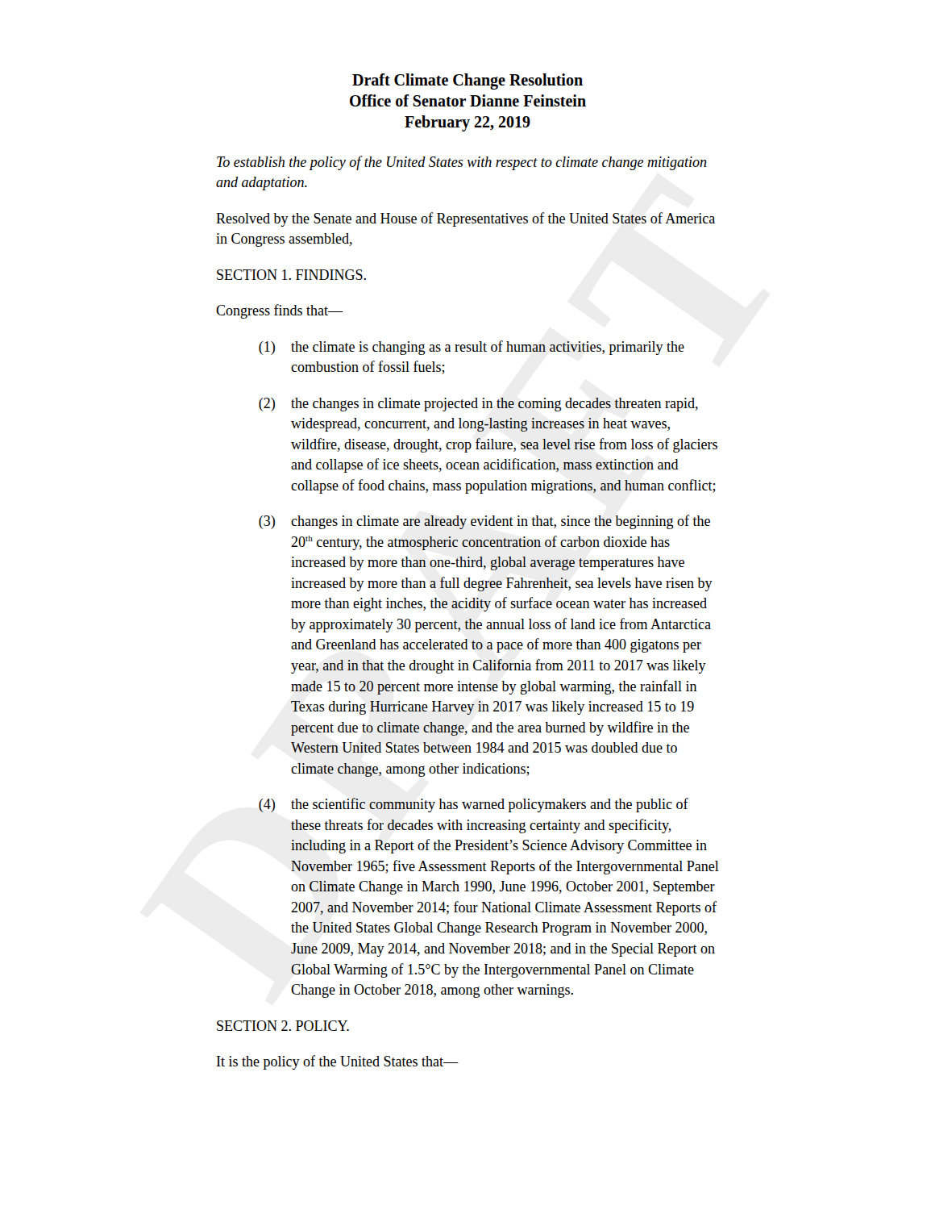DRAFT
Draft Climate Change Resolution
Office of Senator Dianne Feinstein
February 22, 2019
To establish the policy of the United States with respect to climate change mitigation and adaptation.
Resolved by the Senate and House of Representatives of the United States of America in Congress assembled,
SECTION 1. FINDINGS.
Congress finds that—
the climate is changing as a result of human activities, primarily the combustion of fossil fuels;
the changes in climate projected in the coming decades threaten rapid, widespread, concurrent, and long-lasting increases in heat waves, wildfire, disease, drought, crop failure, sea level rise from loss of glaciers and collapse of ice sheets, ocean acidification, mass extinction and collapse of food chains, mass population migrations, and human conflict;
changes in climate are already evident in that, since the beginning of the 20th century, the atmospheric concentration of carbon dioxide has increased by more than one-third, global average temperatures have increased by more than a full degree Fahrenheit, sea levels have risen by more than eight inches, the acidity of surface ocean water has increased by approximately 30 percent, the annual loss of land ice from Antarctica and Greenland has accelerated to a pace of more than 400 gigatons per year, and in that the drought in California from 2011 to 2017 was likely made 15 to 20 percent more intense by global warming, the rainfall in Texas during Hurricane Harvey in 2017 was likely increased 15 to 19 percent due to climate change, and the area burned by wildfire in the Western United States between 1984 and 2015 was doubled due to climate change, among other indications;
the scientific community has warned policymakers and the public of these threats for decades with increasing certainty and specificity, including in a Report of the President’s Science Advisory Committee in November 1965; five Assessment Reports of the Intergovernmental Panel on Climate Change in March 1990, June 1996, October 2001, September 2007, and November 2014; four National Climate Assessment Reports of the United States Global Change Research Program in November 2000, June 2009, May 2014, and November 2018; and in the Special Report on Global Warming of 1.5°C by the Intergovernmental Panel on Climate Change in October 2018, among other warnings.
SECTION 2. POLICY.
It is the policy of the United States that—